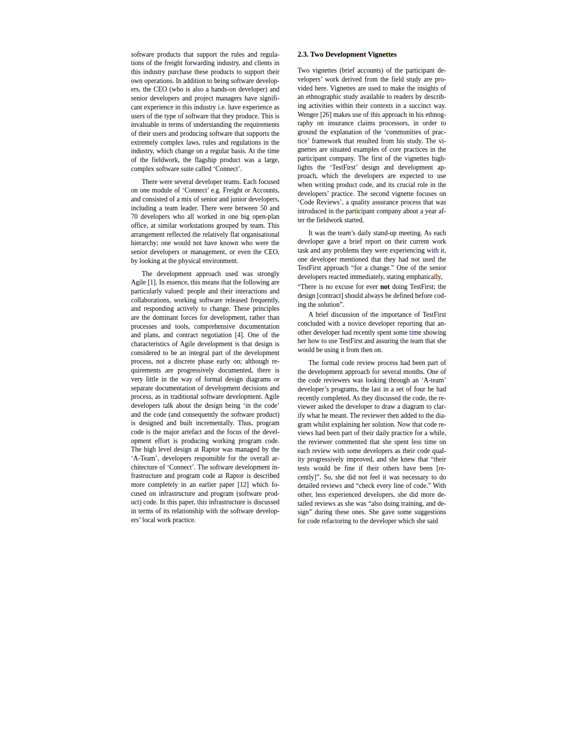software products that support the rules and regulations of the freight forwarding industry, and clients in this industry purchase these products to support their own operations. In addition to being software developers, the CEO (who is also a hands-on developer) and senior developers and project managers have significant experience in this industry i.e. have experience as users of the type of software that they produce. This is invaluable in terms of understanding the requirements of their users and producing software that supports the extremely complex laws, rules and regulations in the industry, which change on a regular basis. At the time of the fieldwork, the flagship product was a large, complex software suite called ‘Connect’.
There were several developer teams. Each focused on one module of ‘Connect’ e.g. Freight or Accounts, and consisted of a mix of senior and junior developers, including a team leader. There were between 50 and 70 developers who all worked in one big open-plan office, at similar workstations grouped by team. This arrangement reflected the relatively flat organisational hierarchy; one would not have known who were the senior developers or management, or even the CEO, by looking at the physical environment.
The development approach used was strongly Agile [1]. In essence, this means that the following are particularly valued: people and their interactions and collaborations, working software released frequently, and responding actively to change. These principles are the dominant forces for development, rather than processes and tools, comprehensive documentation and plans, and contract negotiation [4]. One of the characteristics of Agile development is that design is considered to be an integral part of the development process, not a discrete phase early on; although requirements are progressively documented, there is very little in the way of formal design diagrams or separate documentation of development decisions and process, as in traditional software development. Agile developers talk about the design being ‘in the code’ and the code (and consequently the software product) is designed and built incrementally. Thus, program code is the major artefact and the focus of the development effort is producing working program code. The high level design at Raptor was managed by the ‘A-Team’, developers responsible for the overall architecture of ‘Connect’. The software development infrastructure and program code at Raptor is described more completely in an earlier paper [12] which focused on infrastructure and program (software product) code. In this paper, this infrastructure is discussed in terms of its relationship with the software developers’ local work practice.
2.3. Two Development Vignettes
Two vignettes (brief accounts) of the participant developers’ work derived from the field study are provided here. Vignettes are used to make the insights of an ethnographic study available to readers by describing activities within their contexts in a succinct way. Wenger [26] makes use of this approach in his ethnography on insurance claims processors, in order to ground the explanation of the ‘communities of practice’ framework that resulted from his study. The vignettes are situated examples of core practices in the participant company. The first of the vignettes highlights the ‘TestFirst’ design and development approach, which the developers are expected to use when writing product code, and its crucial role in the developers’ practice. The second vignette focuses on ‘Code Reviews’, a quality assurance process that was introduced in the participant company about a year after the fieldwork started.
It was the team’s daily stand-up meeting. As each developer gave a brief report on their current work task and any problems they were experiencing with it, one developer mentioned that they had not used the TestFirst approach “for a change.” One of the senior developers reacted immediately, stating emphatically,
“There is no excuse for ever not doing TestFirst; the design [contract] should always be defined before coding the solution”.
A brief discussion of the importance of TestFirst concluded with a novice developer reporting that another developer had recently spent some time showing her how to use TestFirst and assuring the team that she would be using it from then on.
The formal code review process had been part of the development approach for several months. One of the code reviewers was looking through an ‘A-team’ developer’s programs, the last in a set of four he had recently completed. As they discussed the code, the reviewer asked the developer to draw a diagram to clarify what he meant. The reviewer then added to the diagram whilst explaining her solution. Now that code reviews had been part of their daily practice for a while, the reviewer commented that she spent less time on each review with some developers as their code quality progressively improved, and she knew that “their tests would be fine if their others have been [recently]”. So, she did not feel it was necessary to do detailed reviews and “check every line of code.” With other, less experienced developers, she did more detailed reviews as she was “also doing training, and design” during these ones. She gave some suggestions for code refactoring to the developer which she said